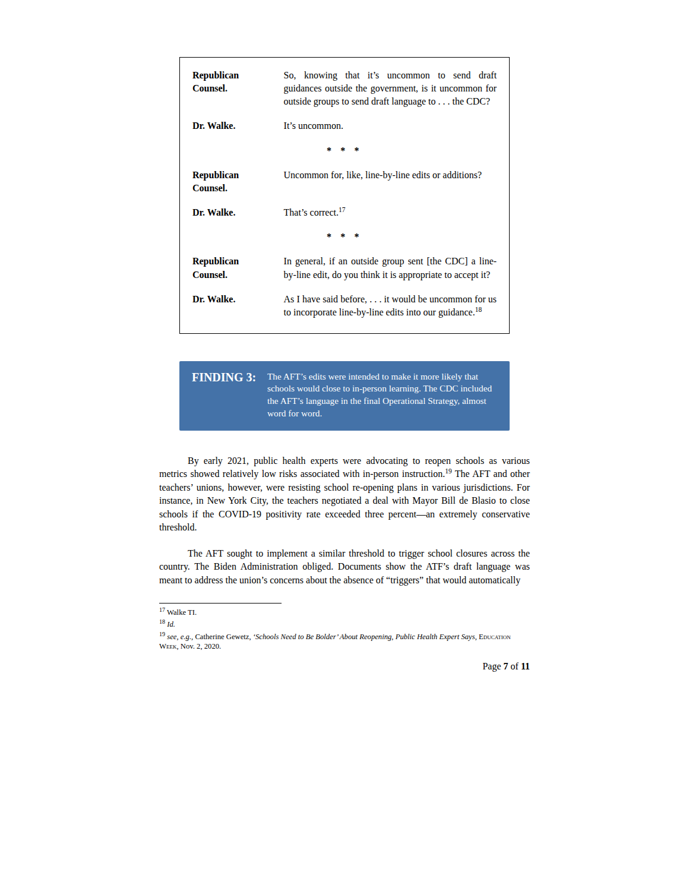| Republican Counsel. | So, knowing that it’s uncommon to send draft guidances outside the government, is it uncommon for outside groups to send draft language to . . . the CDC? |
| Dr. Walke. | It’s uncommon. |
| * * * |
| Republican Counsel. | Uncommon for, like, line-by-line edits or additions? |
| Dr. Walke. | That’s correct. 17 |
| * * * |
| Republican Counsel. | In general, if an outside group sent [the CDC] a line-by-line edit, do you think it is appropriate to accept it? |
| Dr. Walke. | As I have said before, . . . it would be uncommon for us to incorporate line-by-line edits into our guidance. 18 |
FINDING 3:
The AFT’s edits were intended to make it more likely that schools would close to in-person learning. The CDC included the AFT’s language in the final Operational Strategy, almost word for word.
By early 2021, public health experts were advocating to reopen schools as various metrics showed relatively low risks associated with in-person instruction.19 The AFT and other teachers’ unions, however, were resisting school re-opening plans in various jurisdictions. For instance, in New York City, the teachers negotiated a deal with Mayor Bill de Blasio to close schools if the COVID-19 positivity rate exceeded three percent—an extremely conservative threshold.
The AFT sought to implement a similar threshold to trigger school closures across the country. The Biden Administration obliged. Documents show the ATF’s draft language was meant to address the union’s concerns about the absence of “triggers” that would automatically
17 Walke TI.
18 Id.
19 see, e.g., Catherine Gewetz, ‘Schools Need to Be Bolder’ About Reopening, Public Health Expert Says, Education Week, Nov. 2, 2020.
Page 7 of 11